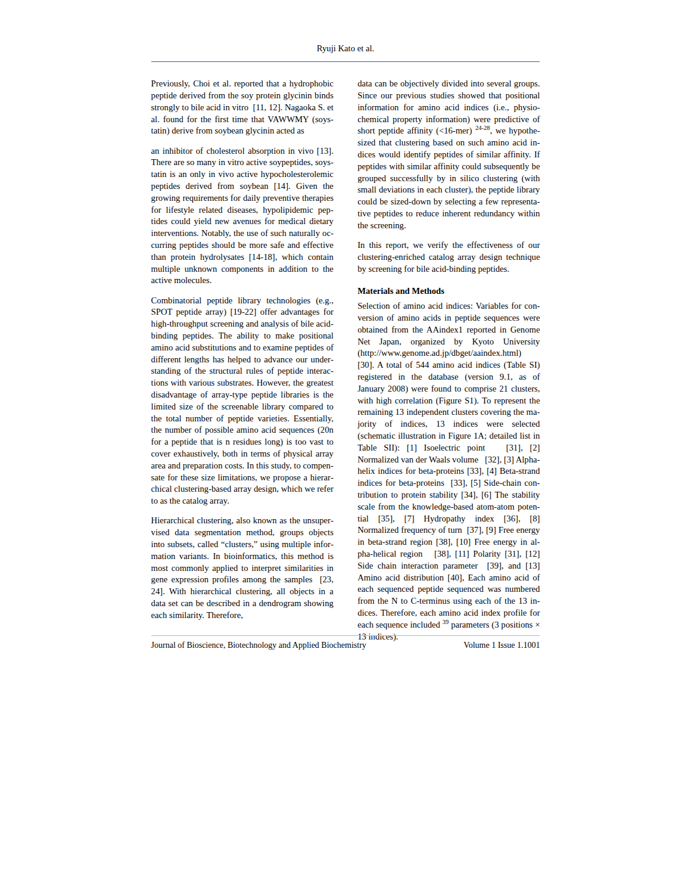Ryuji Kato et al.
Previously, Choi et al. reported that a hydrophobic peptide derived from the soy protein glycinin binds strongly to bile acid in vitro [11, 12]. Nagaoka S. et al. found for the first time that VAWWMY (soystatin) derive from soybean glycinin acted as
an inhibitor of cholesterol absorption in vivo [13]. There are so many in vitro active soypeptides, soystatin is an only in vivo active hypocholesterolemic peptides derived from soybean [14]. Given the growing requirements for daily preventive therapies for lifestyle related diseases, hypolipidemic peptides could yield new avenues for medical dietary interventions. Notably, the use of such naturally occurring peptides should be more safe and effective than protein hydrolysates [14-18], which contain multiple unknown components in addition to the active molecules.
Combinatorial peptide library technologies (e.g., SPOT peptide array) [19-22] offer advantages for high-throughput screening and analysis of bile acid-binding peptides. The ability to make positional amino acid substitutions and to examine peptides of different lengths has helped to advance our understanding of the structural rules of peptide interactions with various substrates. However, the greatest disadvantage of array-type peptide libraries is the limited size of the screenable library compared to the total number of peptide varieties. Essentially, the number of possible amino acid sequences (20n for a peptide that is n residues long) is too vast to cover exhaustively, both in terms of physical array area and preparation costs. In this study, to compensate for these size limitations, we propose a hierarchical clustering-based array design, which we refer to as the catalog array.
Hierarchical clustering, also known as the unsupervised data segmentation method, groups objects into subsets, called “clusters,” using multiple information variants. In bioinformatics, this method is most commonly applied to interpret similarities in gene expression profiles among the samples [23, 24]. With hierarchical clustering, all objects in a data set can be described in a dendrogram showing each similarity. Therefore,
data can be objectively divided into several groups. Since our previous studies showed that positional information for amino acid indices (i.e., physiochemical property information) were predictive of short peptide affinity (<16-mer) 24-28, we hypothesized that clustering based on such amino acid indices would identify peptides of similar affinity. If peptides with similar affinity could subsequently be grouped successfully by in silico clustering (with small deviations in each cluster), the peptide library could be sized-down by selecting a few representative peptides to reduce inherent redundancy within the screening.
In this report, we verify the effectiveness of our clustering-enriched catalog array design technique by screening for bile acid-binding peptides.
Materials and Methods
Selection of amino acid indices: Variables for conversion of amino acids in peptide sequences were obtained from the AAindex1 reported in Genome Net Japan, organized by Kyoto University (http://www.genome.ad.jp/dbget/aaindex.html) [30]. A total of 544 amino acid indices (Table SI) registered in the database (version 9.1, as of January 2008) were found to comprise 21 clusters, with high correlation (Figure S1). To represent the remaining 13 independent clusters covering the majority of indices, 13 indices were selected (schematic illustration in Figure 1A; detailed list in Table SII): [1] Isoelectric point [31], [2] Normalized van der Waals volume [32], [3] Alpha-helix indices for beta-proteins [33], [4] Beta-strand indices for beta-proteins [33], [5] Side-chain contribution to protein stability [34], [6] The stability scale from the knowledge-based atom-atom potential [35], [7] Hydropathy index [36], [8] Normalized frequency of turn [37], [9] Free energy in beta-strand region [38], [10] Free energy in alpha-helical region [38], [11] Polarity [31], [12] Side chain interaction parameter [39], and [13] Amino acid distribution [40], Each amino acid of each sequenced peptide sequenced was numbered from the N to C-terminus using each of the 13 indices. Therefore, each amino acid index profile for each sequence included 39 parameters (3 positions × 13 indices).
Journal of Bioscience, Biotechnology and Applied Biochemistry
Volume 1 Issue 1.1001